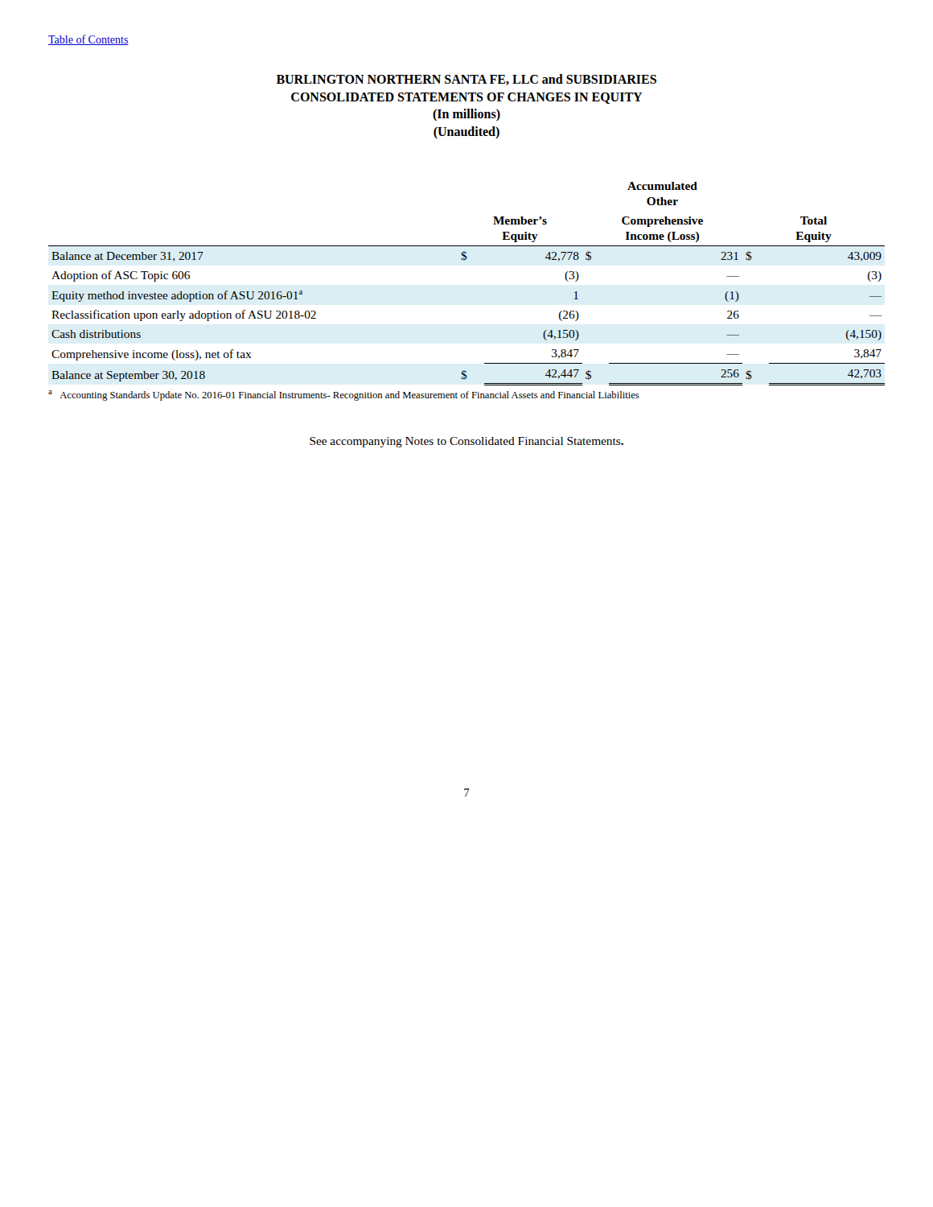Table of Contents
BURLINGTON NORTHERN SANTA FE, LLC and SUBSIDIARIES
CONSOLIDATED STATEMENTS OF CHANGES IN EQUITY
(In millions)
(Unaudited)
| | | Accumulated Other | |
| --- | --- | --- | --- |
| | Member’s Equity | Comprehensive Income (Loss) | Total Equity |
| Balance at December 31, 2017 | $ | 42,778 | $ | 231 | $ | 43,009 |
| Adoption of ASC Topic 606 | | (3) | | — | | (3) |
| Equity method investee adoption of ASU 2016-01 a | | 1 | | (1) | | — |
| Reclassification upon early adoption of ASU 2018-02 | | (26) | | 26 | | — |
| Cash distributions | | (4,150) | | — | | (4,150) |
| Comprehensive income (loss), net of tax | | 3,847 | | — | | 3,847 |
| Balance at September 30, 2018 | $ | 42,447 | $ | 256 | $ | 42,703 |
a Accounting Standards Update No. 2016-01 Financial Instruments- Recognition and Measurement of Financial Assets and Financial Liabilities
See accompanying Notes to Consolidated Financial Statements.
7